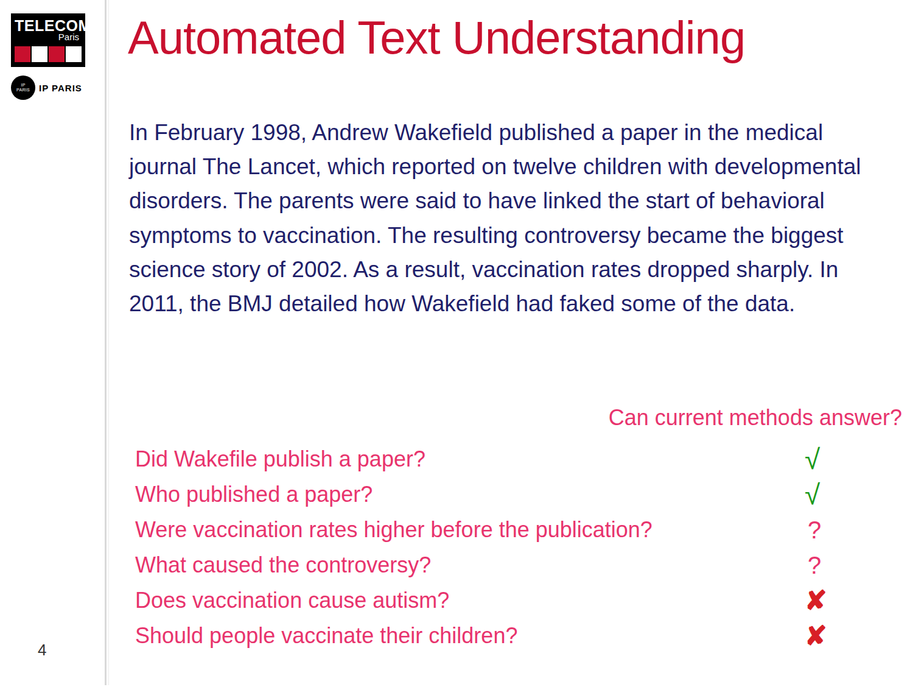TELECOM
Paris
IP
PARIS
IP PARIS
Automated Text Understanding
In February 1998, Andrew Wakefield published a paper in the medical journal The Lancet, which reported on twelve children with developmental disorders. The parents were said to have linked the start of behavioral symptoms to vaccination. The resulting controversy became the biggest science story of 2002. As a result, vaccination rates dropped sharply. In 2011, the BMJ detailed how Wakefield had faked some of the data.
Can current methods answer?
Did Wakefile publish a paper? √
Who published a paper? √
Were vaccination rates higher before the publication? ?
What caused the controversy? ?
Does vaccination cause autism? ✘
Should people vaccinate their children? ✘
4